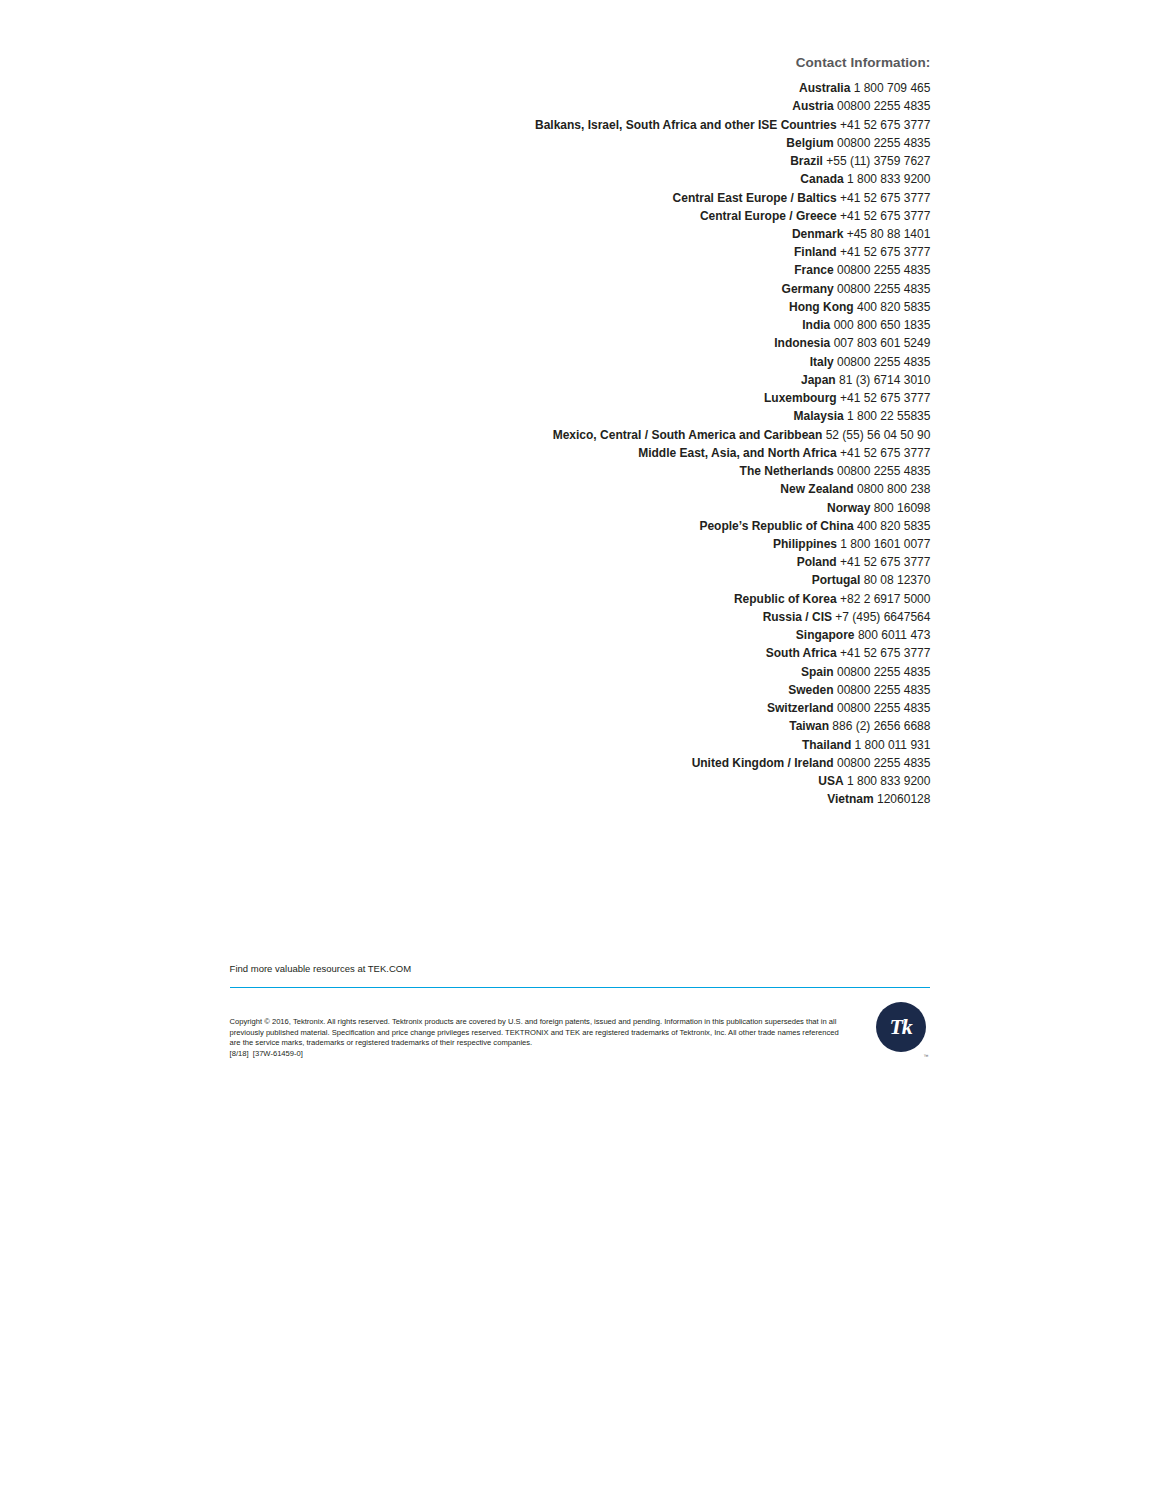Contact Information:
Australia 1 800 709 465
Austria 00800 2255 4835
Balkans, Israel, South Africa and other ISE Countries +41 52 675 3777
Belgium 00800 2255 4835
Brazil +55 (11) 3759 7627
Canada 1 800 833 9200
Central East Europe / Baltics +41 52 675 3777
Central Europe / Greece +41 52 675 3777
Denmark +45 80 88 1401
Finland +41 52 675 3777
France 00800 2255 4835
Germany 00800 2255 4835
Hong Kong 400 820 5835
India 000 800 650 1835
Indonesia 007 803 601 5249
Italy 00800 2255 4835
Japan 81 (3) 6714 3010
Luxembourg +41 52 675 3777
Malaysia 1 800 22 55835
Mexico, Central / South America and Caribbean 52 (55) 56 04 50 90
Middle East, Asia, and North Africa +41 52 675 3777
The Netherlands 00800 2255 4835
New Zealand 0800 800 238
Norway 800 16098
People’s Republic of China 400 820 5835
Philippines 1 800 1601 0077
Poland +41 52 675 3777
Portugal 80 08 12370
Republic of Korea +82 2 6917 5000
Russia / CIS +7 (495) 6647564
Singapore 800 6011 473
South Africa +41 52 675 3777
Spain 00800 2255 4835
Sweden 00800 2255 4835
Switzerland 00800 2255 4835
Taiwan 886 (2) 2656 6688
Thailand 1 800 011 931
United Kingdom / Ireland 00800 2255 4835
USA 1 800 833 9200
Vietnam 12060128
Find more valuable resources at TEK.COM
Copyright © 2016, Tektronix. All rights reserved. Tektronix products are covered by U.S. and foreign patents, issued and pending. Information in this publication supersedes that in all previously published material. Specification and price change privileges reserved. TEKTRONIX and TEK are registered trademarks of Tektronix, Inc. All other trade names referenced are the service marks, trademarks or registered trademarks of their respective companies.
[8/18] [37W-61459-0]
Tk
™